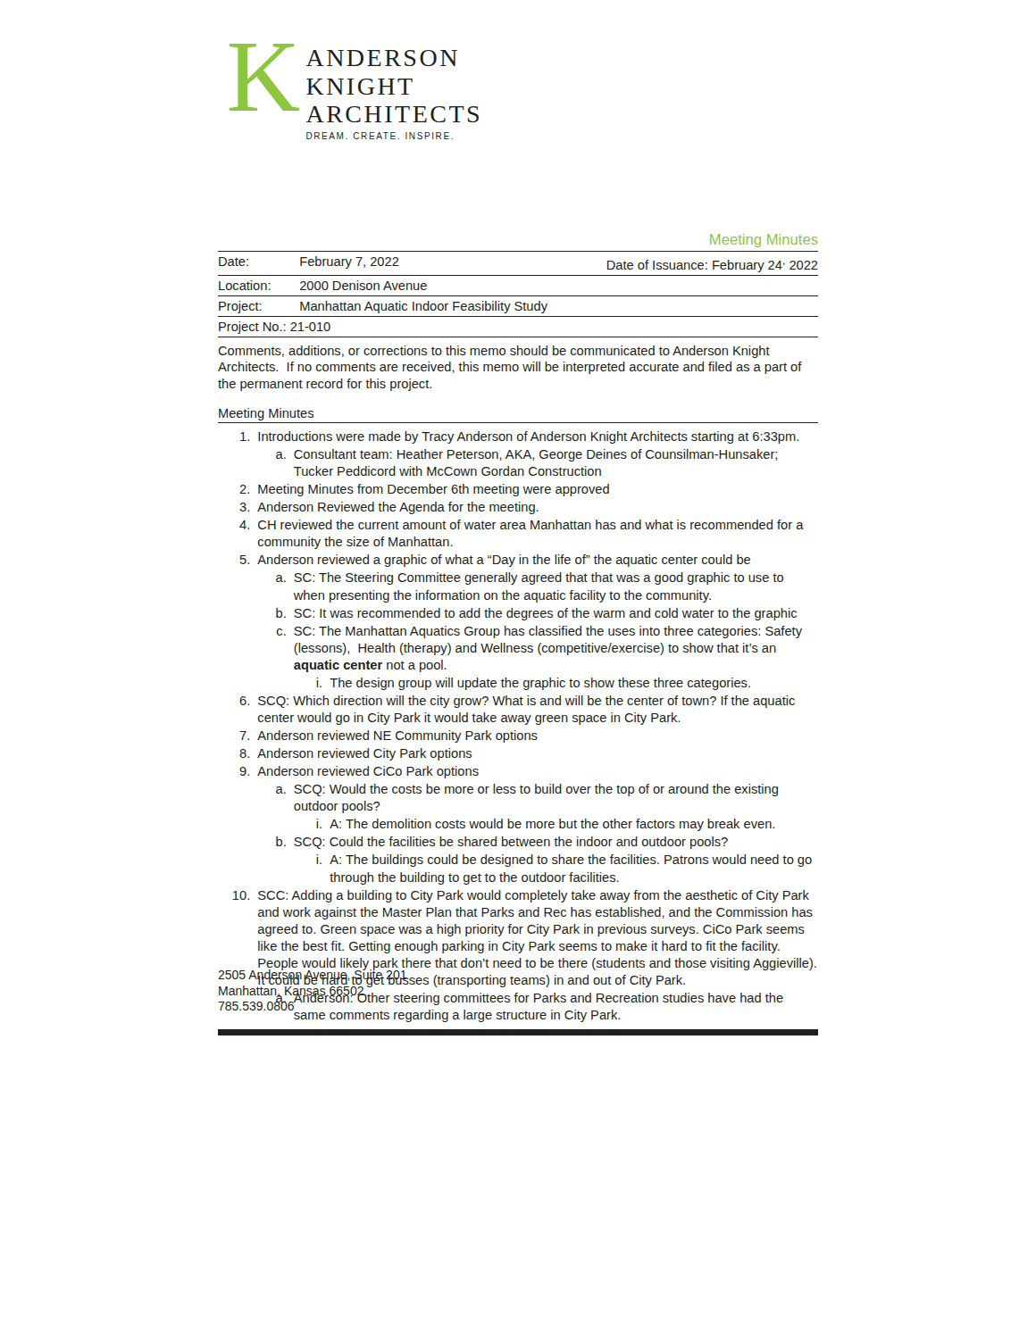K
ANDERSON
KNIGHT
ARCHITECTS
DREAM. CREATE. INSPIRE.
Meeting Minutes
| Date: | February 7, 2022 | Date of Issuance: February 24 , 2022 |
| Location: | 2000 Denison Avenue |
| Project: | Manhattan Aquatic Indoor Feasibility Study |
| Project No.: 21-010 |
Comments, additions, or corrections to this memo should be communicated to Anderson Knight Architects. If no comments are received, this memo will be interpreted accurate and filed as a part of the permanent record for this project.
Meeting Minutes
Introductions were made by Tracy Anderson of Anderson Knight Architects starting at 6:33pm.
Consultant team: Heather Peterson, AKA, George Deines of Counsilman-Hunsaker; Tucker Peddicord with McCown Gordan Construction
Meeting Minutes from December 6th meeting were approved
Anderson Reviewed the Agenda for the meeting.
CH reviewed the current amount of water area Manhattan has and what is recommended for a community the size of Manhattan.
Anderson reviewed a graphic of what a “Day in the life of” the aquatic center could be
SC: The Steering Committee generally agreed that that was a good graphic to use to when presenting the information on the aquatic facility to the community.
SC: It was recommended to add the degrees of the warm and cold water to the graphic
SC: The Manhattan Aquatics Group has classified the uses into three categories: Safety (lessons), Health (therapy) and Wellness (competitive/exercise) to show that it’s an aquatic center not a pool.
The design group will update the graphic to show these three categories.
SCQ: Which direction will the city grow? What is and will be the center of town? If the aquatic center would go in City Park it would take away green space in City Park.
Anderson reviewed NE Community Park options
Anderson reviewed City Park options
Anderson reviewed CiCo Park options
SCQ: Would the costs be more or less to build over the top of or around the existing outdoor pools?
A: The demolition costs would be more but the other factors may break even.
SCQ: Could the facilities be shared between the indoor and outdoor pools?
A: The buildings could be designed to share the facilities. Patrons would need to go through the building to get to the outdoor facilities.
SCC: Adding a building to City Park would completely take away from the aesthetic of City Park and work against the Master Plan that Parks and Rec has established, and the Commission has agreed to. Green space was a high priority for City Park in previous surveys. CiCo Park seems like the best fit. Getting enough parking in City Park seems to make it hard to fit the facility. People would likely park there that don’t need to be there (students and those visiting Aggieville). It could be hard to get busses (transporting teams) in and out of City Park.
Anderson: Other steering committees for Parks and Recreation studies have had the same comments regarding a large structure in City Park.
2505 Anderson Avenue, Suite 201
Manhattan, Kansas 66502
785.539.0806